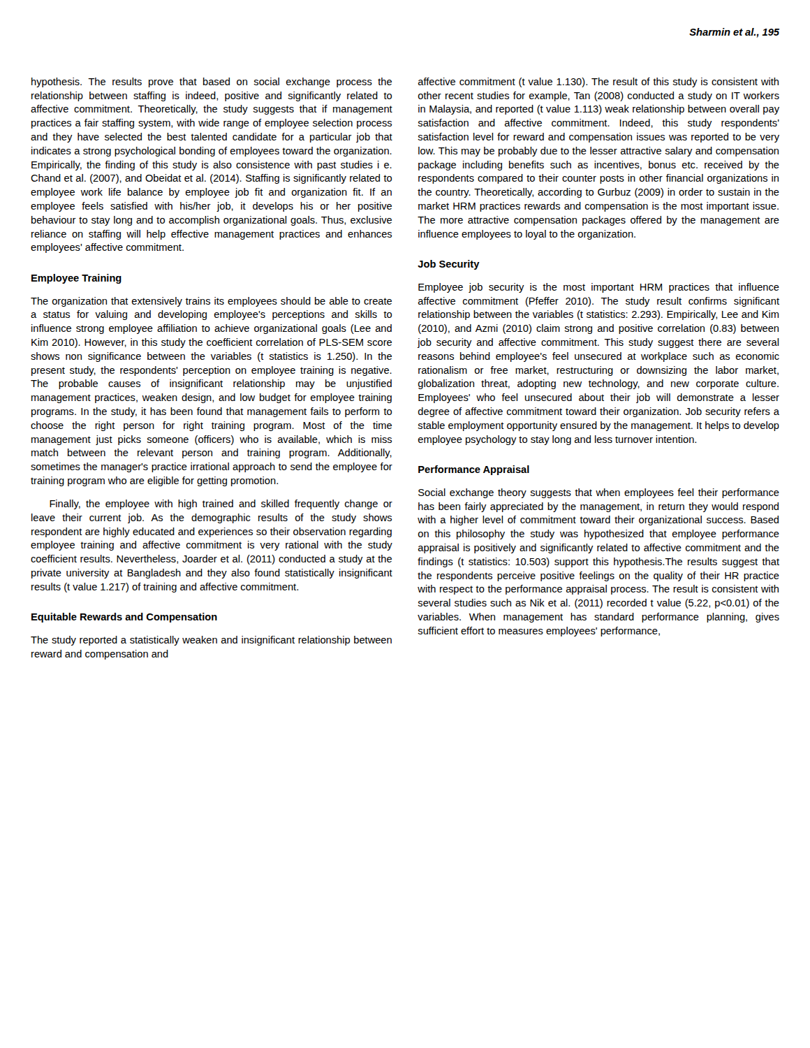Sharmin et al., 195
hypothesis. The results prove that based on social exchange process the relationship between staffing is indeed, positive and significantly related to affective commitment. Theoretically, the study suggests that if management practices a fair staffing system, with wide range of employee selection process and they have selected the best talented candidate for a particular job that indicates a strong psychological bonding of employees toward the organization. Empirically, the finding of this study is also consistence with past studies i e. Chand et al. (2007), and Obeidat et al. (2014). Staffing is significantly related to employee work life balance by employee job fit and organization fit. If an employee feels satisfied with his/her job, it develops his or her positive behaviour to stay long and to accomplish organizational goals. Thus, exclusive reliance on staffing will help effective management practices and enhances employees' affective commitment.
Employee Training
The organization that extensively trains its employees should be able to create a status for valuing and developing employee's perceptions and skills to influence strong employee affiliation to achieve organizational goals (Lee and Kim 2010). However, in this study the coefficient correlation of PLS-SEM score shows non significance between the variables (t statistics is 1.250). In the present study, the respondents' perception on employee training is negative. The probable causes of insignificant relationship may be unjustified management practices, weaken design, and low budget for employee training programs. In the study, it has been found that management fails to perform to choose the right person for right training program. Most of the time management just picks someone (officers) who is available, which is miss match between the relevant person and training program. Additionally, sometimes the manager's practice irrational approach to send the employee for training program who are eligible for getting promotion.
Finally, the employee with high trained and skilled frequently change or leave their current job. As the demographic results of the study shows respondent are highly educated and experiences so their observation regarding employee training and affective commitment is very rational with the study coefficient results. Nevertheless, Joarder et al. (2011) conducted a study at the private university at Bangladesh and they also found statistically insignificant results (t value 1.217) of training and affective commitment.
Equitable Rewards and Compensation
The study reported a statistically weaken and insignificant relationship between reward and compensation and
affective commitment (t value 1.130). The result of this study is consistent with other recent studies for example, Tan (2008) conducted a study on IT workers in Malaysia, and reported (t value 1.113) weak relationship between overall pay satisfaction and affective commitment. Indeed, this study respondents' satisfaction level for reward and compensation issues was reported to be very low. This may be probably due to the lesser attractive salary and compensation package including benefits such as incentives, bonus etc. received by the respondents compared to their counter posts in other financial organizations in the country. Theoretically, according to Gurbuz (2009) in order to sustain in the market HRM practices rewards and compensation is the most important issue. The more attractive compensation packages offered by the management are influence employees to loyal to the organization.
Job Security
Employee job security is the most important HRM practices that influence affective commitment (Pfeffer 2010). The study result confirms significant relationship between the variables (t statistics: 2.293). Empirically, Lee and Kim (2010), and Azmi (2010) claim strong and positive correlation (0.83) between job security and affective commitment. This study suggest there are several reasons behind employee's feel unsecured at workplace such as economic rationalism or free market, restructuring or downsizing the labor market, globalization threat, adopting new technology, and new corporate culture. Employees' who feel unsecured about their job will demonstrate a lesser degree of affective commitment toward their organization. Job security refers a stable employment opportunity ensured by the management. It helps to develop employee psychology to stay long and less turnover intention.
Performance Appraisal
Social exchange theory suggests that when employees feel their performance has been fairly appreciated by the management, in return they would respond with a higher level of commitment toward their organizational success. Based on this philosophy the study was hypothesized that employee performance appraisal is positively and significantly related to affective commitment and the findings (t statistics: 10.503) support this hypothesis.The results suggest that the respondents perceive positive feelings on the quality of their HR practice with respect to the performance appraisal process. The result is consistent with several studies such as Nik et al. (2011) recorded t value (5.22, p<0.01) of the variables. When management has standard performance planning, gives sufficient effort to measures employees' performance,